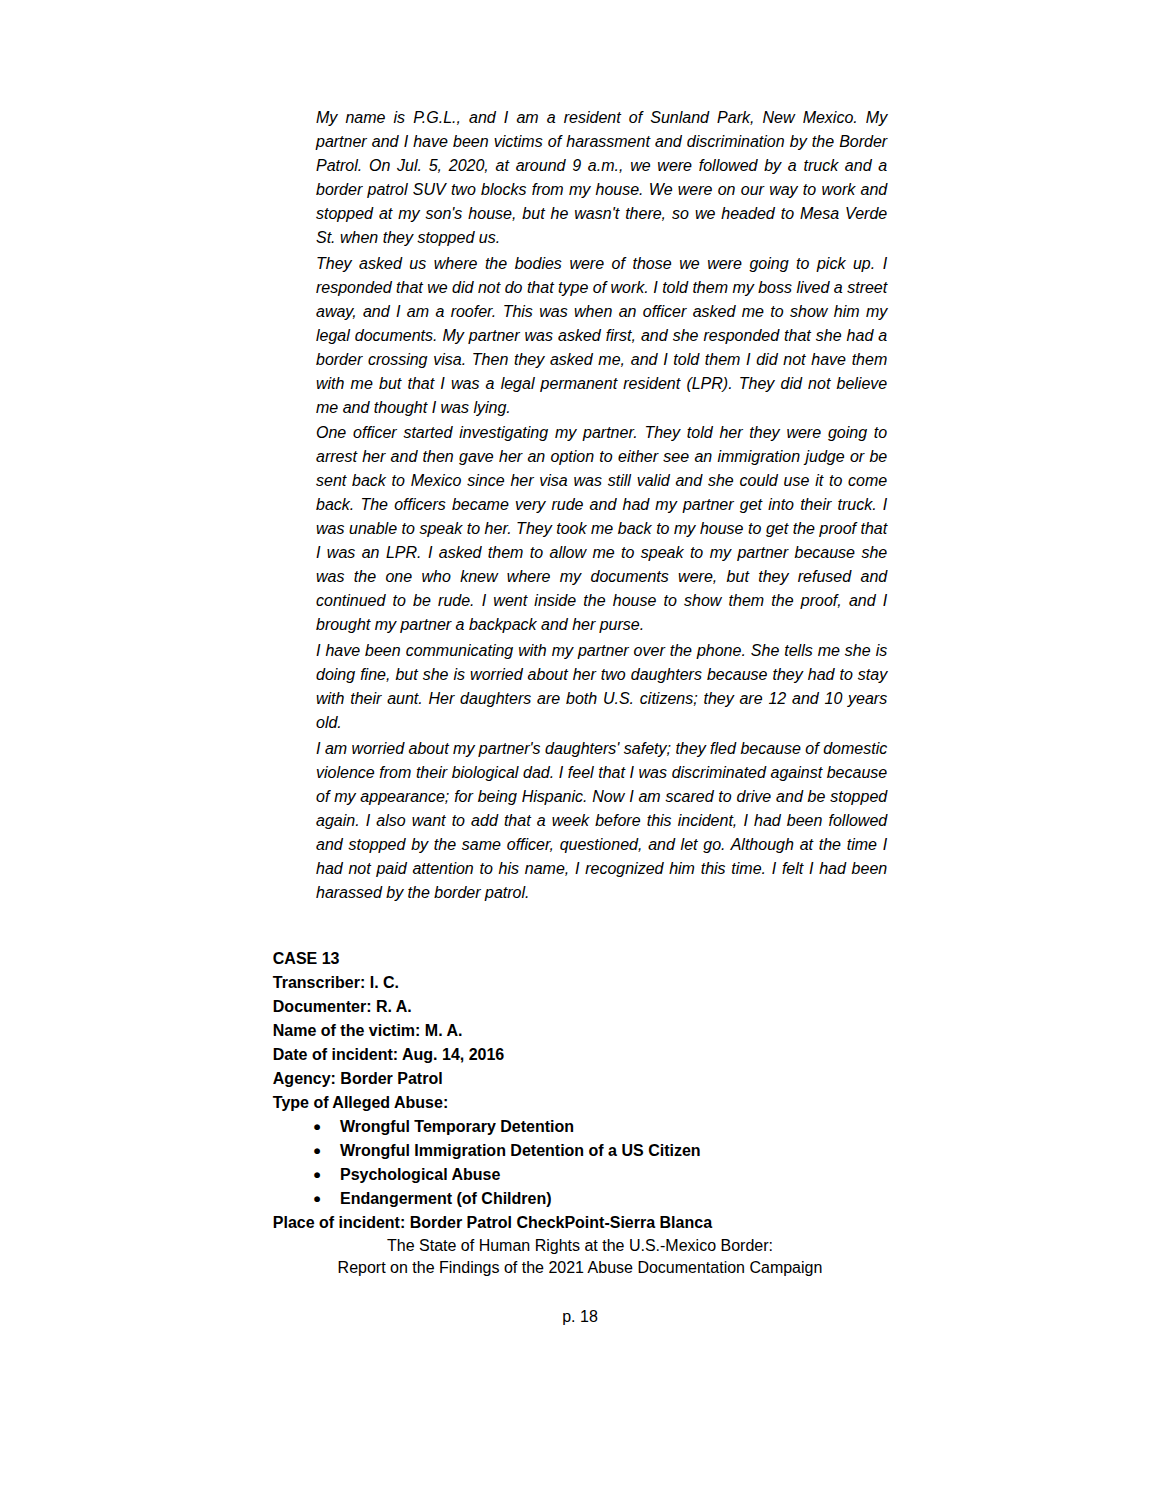My name is P.G.L., and I am a resident of Sunland Park, New Mexico. My partner and I have been victims of harassment and discrimination by the Border Patrol. On Jul. 5, 2020, at around 9 a.m., we were followed by a truck and a border patrol SUV two blocks from my house. We were on our way to work and stopped at my son's house, but he wasn't there, so we headed to Mesa Verde St. when they stopped us.
They asked us where the bodies were of those we were going to pick up. I responded that we did not do that type of work. I told them my boss lived a street away, and I am a roofer. This was when an officer asked me to show him my legal documents. My partner was asked first, and she responded that she had a border crossing visa. Then they asked me, and I told them I did not have them with me but that I was a legal permanent resident (LPR). They did not believe me and thought I was lying.
One officer started investigating my partner. They told her they were going to arrest her and then gave her an option to either see an immigration judge or be sent back to Mexico since her visa was still valid and she could use it to come back. The officers became very rude and had my partner get into their truck. I was unable to speak to her. They took me back to my house to get the proof that I was an LPR. I asked them to allow me to speak to my partner because she was the one who knew where my documents were, but they refused and continued to be rude. I went inside the house to show them the proof, and I brought my partner a backpack and her purse.
I have been communicating with my partner over the phone. She tells me she is doing fine, but she is worried about her two daughters because they had to stay with their aunt. Her daughters are both U.S. citizens; they are 12 and 10 years old.
I am worried about my partner's daughters' safety; they fled because of domestic violence from their biological dad. I feel that I was discriminated against because of my appearance; for being Hispanic. Now I am scared to drive and be stopped again. I also want to add that a week before this incident, I had been followed and stopped by the same officer, questioned, and let go. Although at the time I had not paid attention to his name, I recognized him this time. I felt I had been harassed by the border patrol.
CASE 13
Transcriber: I. C.
Documenter: R. A.
Name of the victim: M. A.
Date of incident: Aug. 14, 2016
Agency: Border Patrol
Type of Alleged Abuse:
Wrongful Temporary Detention
Wrongful Immigration Detention of a US Citizen
Psychological Abuse
Endangerment (of Children)
Place of incident: Border Patrol CheckPoint-Sierra Blanca
The State of Human Rights at the U.S.-Mexico Border:
Report on the Findings of the 2021 Abuse Documentation Campaign
p. 18